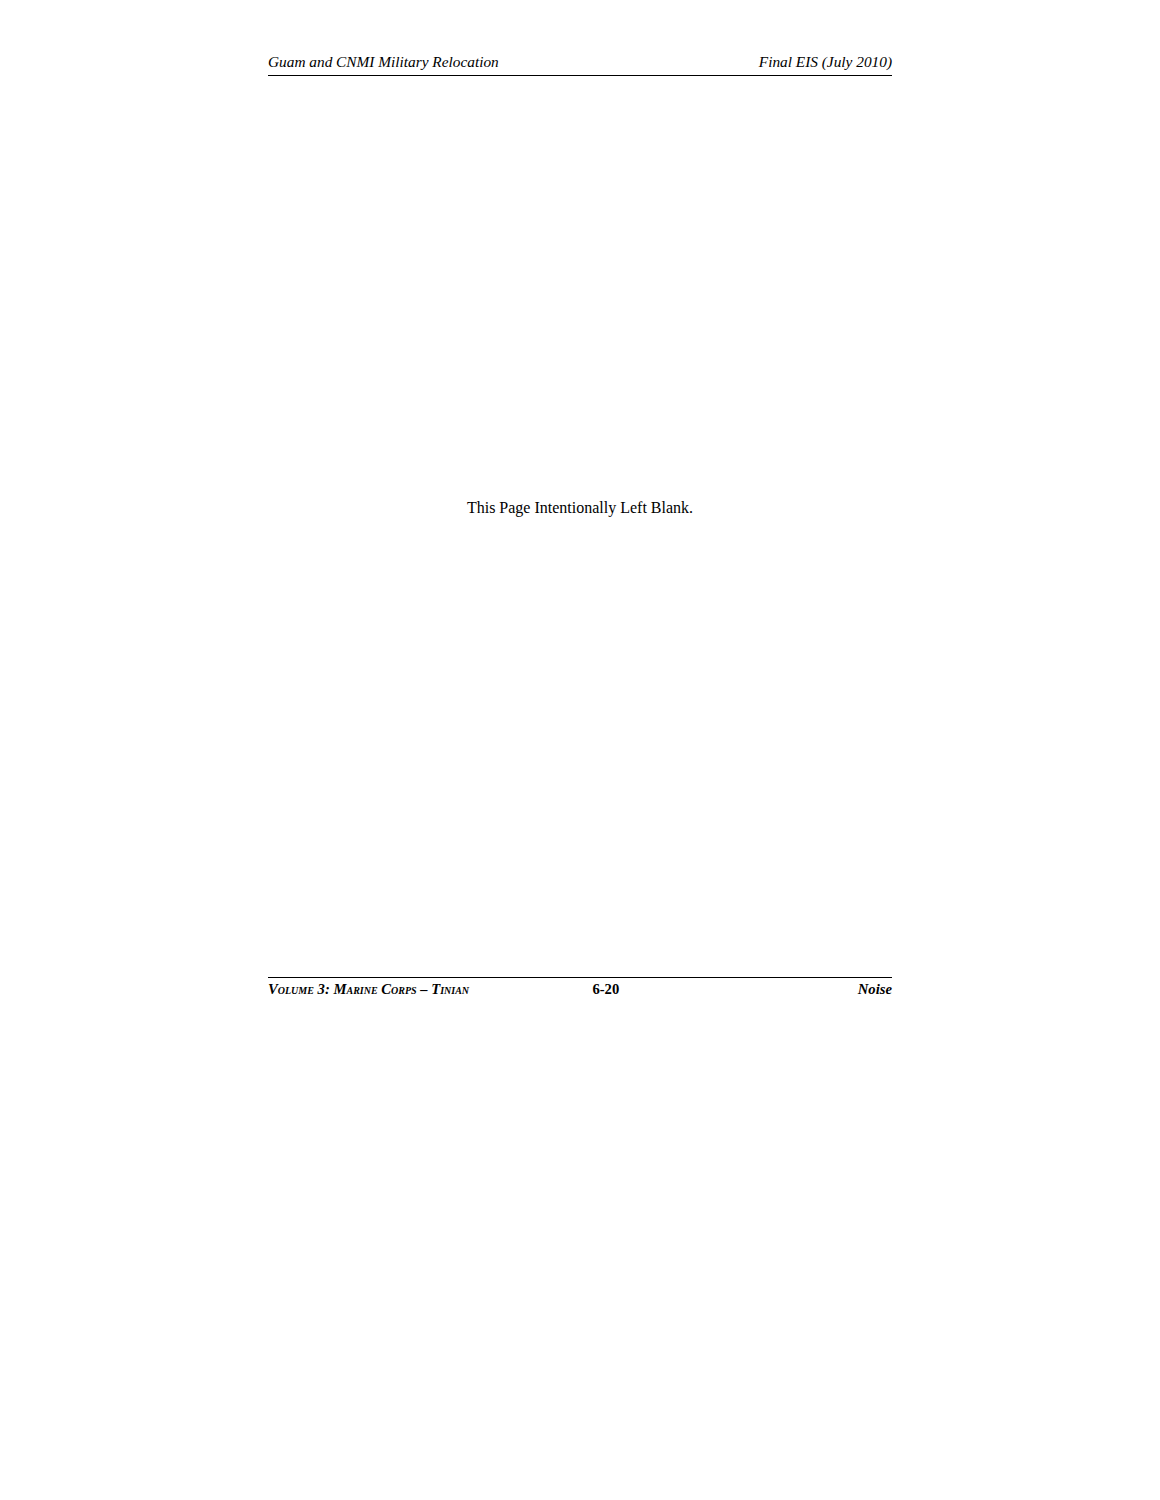Guam and CNMI Military Relocation
Final EIS (July 2010)
This Page Intentionally Left Blank.
Volume 3: Marine Corps – Tinian
6-20
Noise